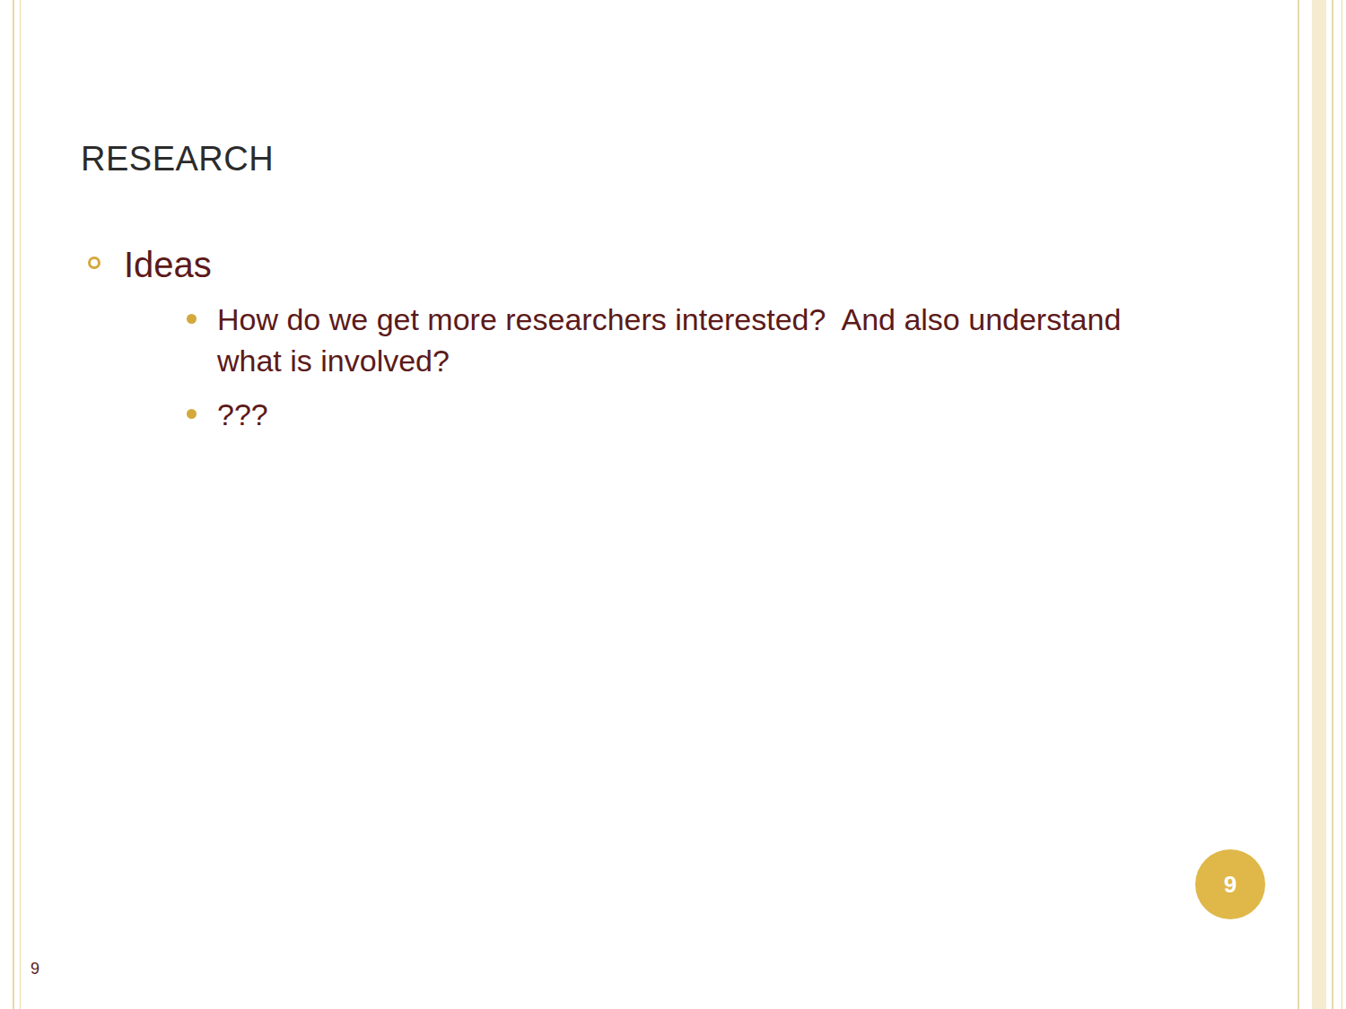Research
Ideas
How do we get more researchers interested? And also understand what is involved?
???
9
9